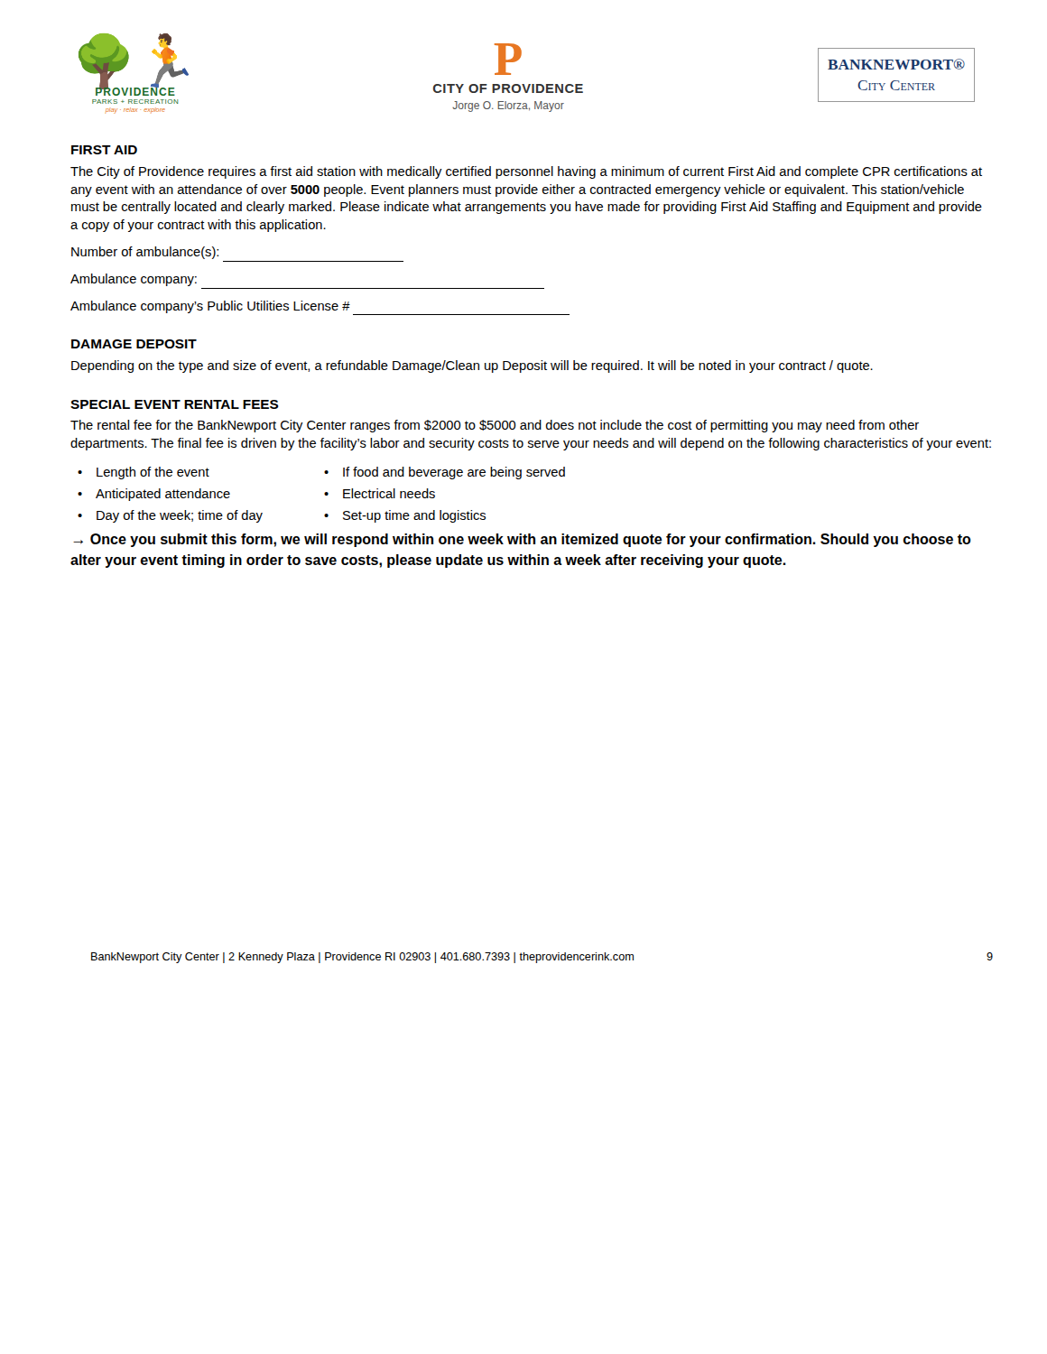🌳🏃
PROVIDENCE
PARKS + RECREATION
play · relax · explore
P
CITY OF PROVIDENCE
Jorge O. Elorza, Mayor
BANKNEWPORT®
City Center
FIRST AID
The City of Providence requires a first aid station with medically certified personnel having a minimum of current First Aid and complete CPR certifications at any event with an attendance of over 5000 people. Event planners must provide either a contracted emergency vehicle or equivalent. This station/vehicle must be centrally located and clearly marked. Please indicate what arrangements you have made for providing First Aid Staffing and Equipment and provide a copy of your contract with this application.
Number of ambulance(s):
Ambulance company:
Ambulance company’s Public Utilities License #
DAMAGE DEPOSIT
Depending on the type and size of event, a refundable Damage/Clean up Deposit will be required. It will be noted in your contract / quote.
SPECIAL EVENT RENTAL FEES
The rental fee for the BankNewport City Center ranges from $2000 to $5000 and does not include the cost of permitting you may need from other departments. The final fee is driven by the facility’s labor and security costs to serve your needs and will depend on the following characteristics of your event:
Length of the event
Anticipated attendance
Day of the week; time of day
If food and beverage are being served
Electrical needs
Set-up time and logistics
→ Once you submit this form, we will respond within one week with an itemized quote for your confirmation. Should you choose to alter your event timing in order to save costs, please update us within a week after receiving your quote.
BankNewport City Center | 2 Kennedy Plaza | Providence RI 02903 | 401.680.7393 | theprovidencerink.com
9